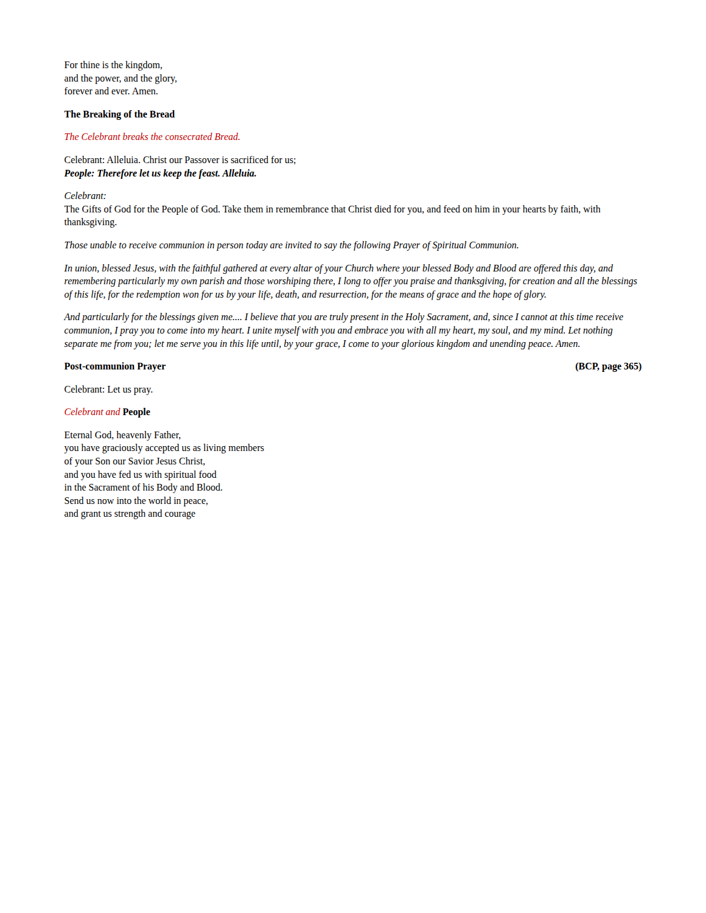For thine is the kingdom,
and the power, and the glory,
forever and ever. Amen.
The Breaking of the Bread
The Celebrant breaks the consecrated Bread.
Celebrant: Alleluia. Christ our Passover is sacrificed for us;
People: Therefore let us keep the feast. Alleluia.
Celebrant:
The Gifts of God for the People of God. Take them in remembrance that Christ died for you, and feed on him in your hearts by faith, with thanksgiving.
Those unable to receive communion in person today are invited to say the following Prayer of Spiritual Communion.
In union, blessed Jesus, with the faithful gathered at every altar of your Church where your blessed Body and Blood are offered this day, and remembering particularly my own parish and those worshiping there, I long to offer you praise and thanksgiving, for creation and all the blessings of this life, for the redemption won for us by your life, death, and resurrection, for the means of grace and the hope of glory.
And particularly for the blessings given me.... I believe that you are truly present in the Holy Sacrament, and, since I cannot at this time receive communion, I pray you to come into my heart. I unite myself with you and embrace you with all my heart, my soul, and my mind. Let nothing separate me from you; let me serve you in this life until, by your grace, I come to your glorious kingdom and unending peace. Amen.
Post-communion Prayer (BCP, page 365)
Celebrant: Let us pray.
Celebrant and People
Eternal God, heavenly Father,
you have graciously accepted us as living members
of your Son our Savior Jesus Christ,
and you have fed us with spiritual food
in the Sacrament of his Body and Blood.
Send us now into the world in peace,
and grant us strength and courage